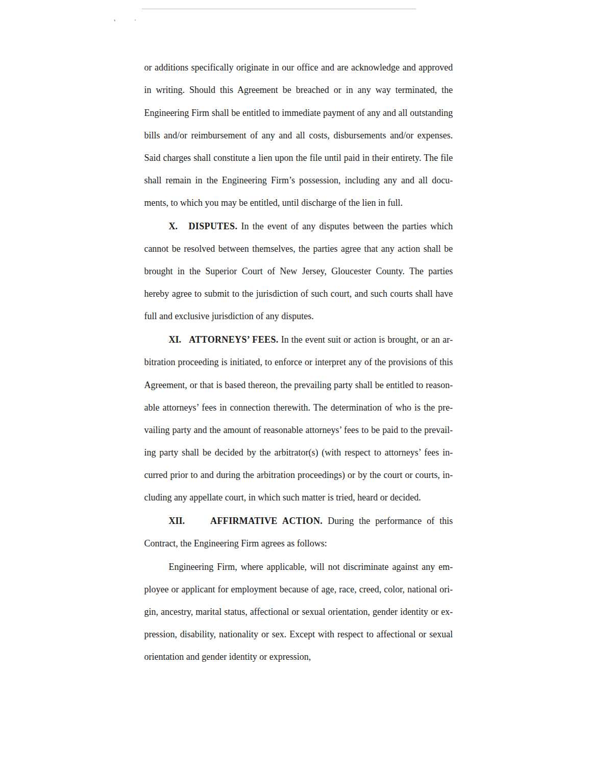,
.
or additions specifically originate in our office and are acknowledge and approved in writing. Should this Agreement be breached or in any way terminated, the Engineering Firm shall be entitled to immediate payment of any and all outstanding bills and/or reimbursement of any and all costs, disbursements and/or expenses. Said charges shall constitute a lien upon the file until paid in their entirety. The file shall remain in the Engineering Firm’s possession, including any and all documents, to which you may be entitled, until discharge of the lien in full.
X. DISPUTES. In the event of any disputes between the parties which cannot be resolved between themselves, the parties agree that any action shall be brought in the Superior Court of New Jersey, Gloucester County. The parties hereby agree to submit to the jurisdiction of such court, and such courts shall have full and exclusive jurisdiction of any disputes.
XI. ATTORNEYS’ FEES. In the event suit or action is brought, or an arbitration proceeding is initiated, to enforce or interpret any of the provisions of this Agreement, or that is based thereon, the prevailing party shall be entitled to reasonable attorneys’ fees in connection therewith. The determination of who is the prevailing party and the amount of reasonable attorneys’ fees to be paid to the prevailing party shall be decided by the arbitrator(s) (with respect to attorneys’ fees incurred prior to and during the arbitration proceedings) or by the court or courts, including any appellate court, in which such matter is tried, heard or decided.
XII. AFFIRMATIVE ACTION. During the performance of this Contract, the Engineering Firm agrees as follows:
Engineering Firm, where applicable, will not discriminate against any employee or applicant for employment because of age, race, creed, color, national origin, ancestry, marital status, affectional or sexual orientation, gender identity or expression, disability, nationality or sex. Except with respect to affectional or sexual orientation and gender identity or expression,